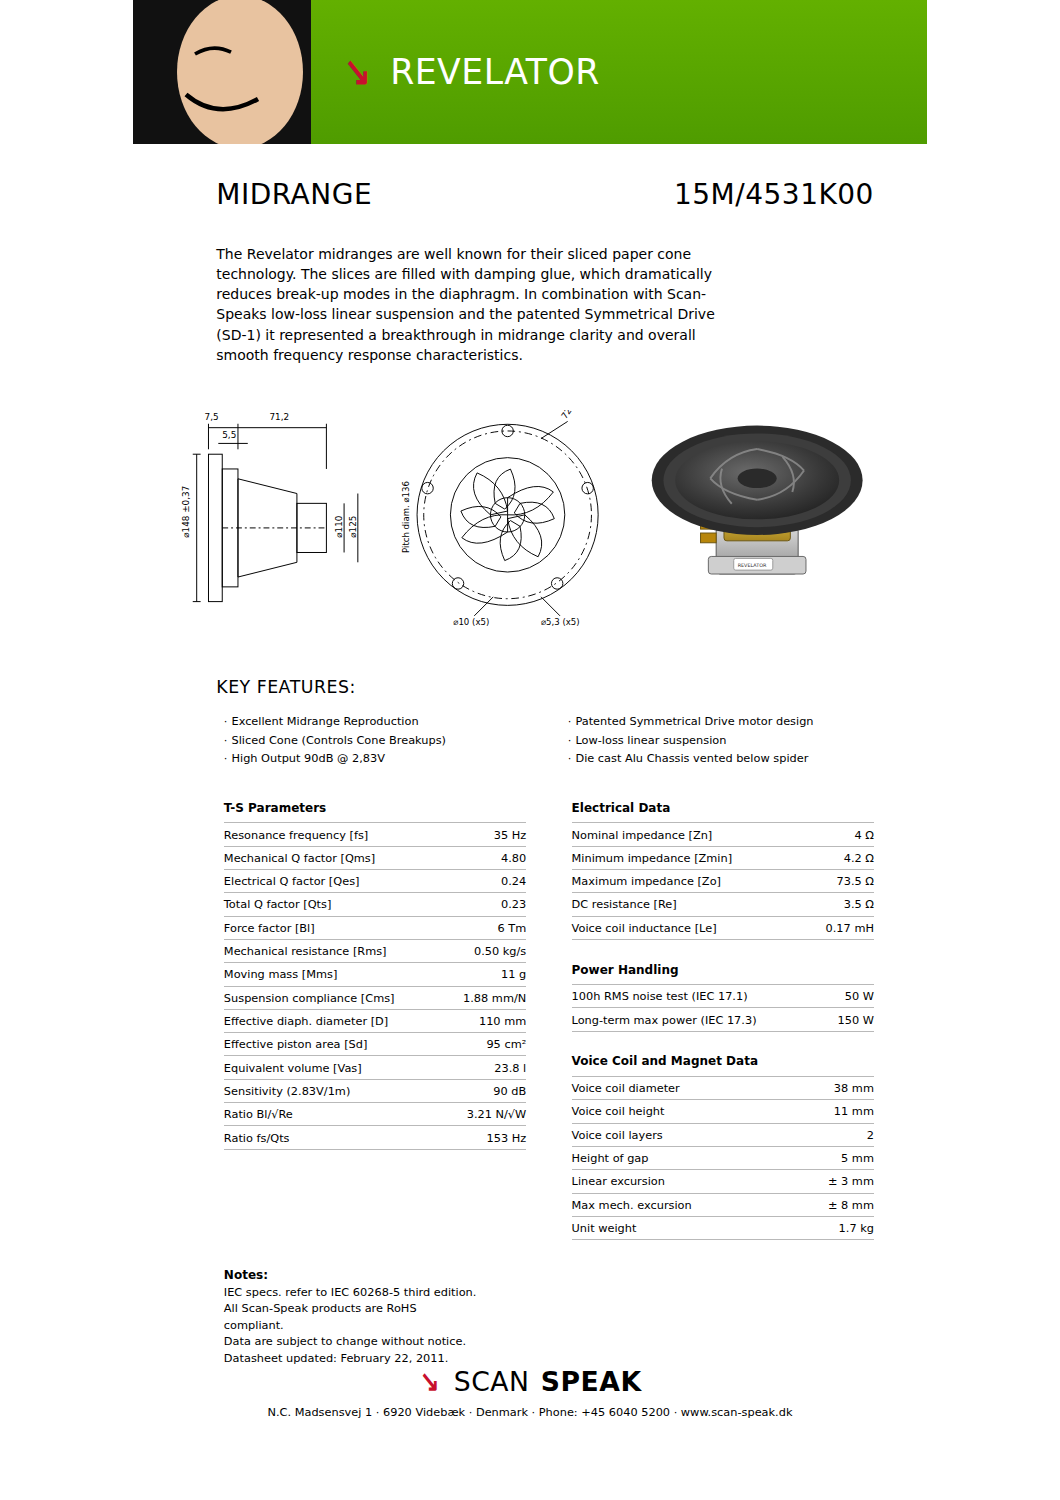↘ REVELATOR
MIDRANGE
15M/4531K00
The Revelator midranges are well known for their sliced paper cone technology. The slices are filled with damping glue, which dramatically reduces break-up modes in the diaphragm. In combination with Scan-Speaks low-loss linear suspension and the patented Symmetrical Drive (SD-1) it represented a breakthrough in midrange clarity and overall smooth frequency response characteristics.
7,5 71,2 5,5 ⌀148 ±0,37 ⌀110 ⌀125
72° (x5) Pitch diam. ⌀136 ⌀10 (x5) ⌀5,3 (x5)
REVELATOR
KEY FEATURES:
Excellent Midrange Reproduction
Sliced Cone (Controls Cone Breakups)
High Output 90dB @ 2,83V
Patented Symmetrical Drive motor design
Low-loss linear suspension
Die cast Alu Chassis vented below spider
T-S Parameters
| Resonance frequency [fs] | 35 Hz |
| Mechanical Q factor [Qms] | 4.80 |
| Electrical Q factor [Qes] | 0.24 |
| Total Q factor [Qts] | 0.23 |
| Force factor [Bl] | 6 Tm |
| Mechanical resistance [Rms] | 0.50 kg/s |
| Moving mass [Mms] | 11 g |
| Suspension compliance [Cms] | 1.88 mm/N |
| Effective diaph. diameter [D] | 110 mm |
| Effective piston area [Sd] | 95 cm² |
| Equivalent volume [Vas] | 23.8 l |
| Sensitivity (2.83V/1m) | 90 dB |
| Ratio Bl/√Re | 3.21 N/√W |
| Ratio fs/Qts | 153 Hz |
Electrical Data
| Nominal impedance [Zn] | 4 Ω |
| Minimum impedance [Zmin] | 4.2 Ω |
| Maximum impedance [Zo] | 73.5 Ω |
| DC resistance [Re] | 3.5 Ω |
| Voice coil inductance [Le] | 0.17 mH |
Power Handling
| 100h RMS noise test (IEC 17.1) | 50 W |
| Long-term max power (IEC 17.3) | 150 W |
Voice Coil and Magnet Data
| Voice coil diameter | 38 mm |
| Voice coil height | 11 mm |
| Voice coil layers | 2 |
| Height of gap | 5 mm |
| Linear excursion | ± 3 mm |
| Max mech. excursion | ± 8 mm |
| Unit weight | 1.7 kg |
Notes:
IEC specs. refer to IEC 60268-5 third edition.
All Scan-Speak products are RoHS compliant.
Data are subject to change without notice.
Datasheet updated: February 22, 2011.
↘ SCAN SPEAK
N.C. Madsensvej 1 · 6920 Videbæk · Denmark · Phone: +45 6040 5200 · www.scan-speak.dk